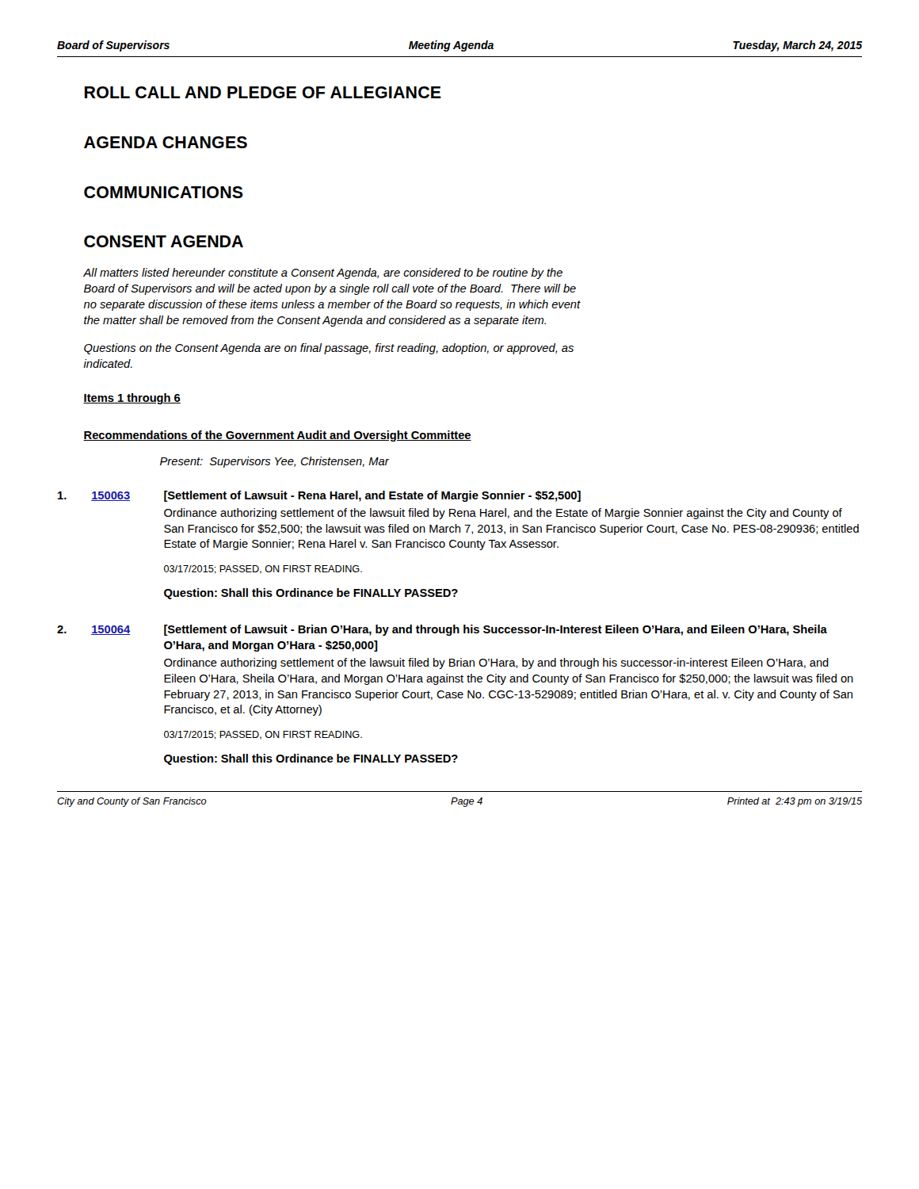Board of Supervisors
Meeting Agenda
Tuesday, March 24, 2015
ROLL CALL AND PLEDGE OF ALLEGIANCE
AGENDA CHANGES
COMMUNICATIONS
CONSENT AGENDA
All matters listed hereunder constitute a Consent Agenda, are considered to be routine by the Board of Supervisors and will be acted upon by a single roll call vote of the Board. There will be no separate discussion of these items unless a member of the Board so requests, in which event the matter shall be removed from the Consent Agenda and considered as a separate item.
Questions on the Consent Agenda are on final passage, first reading, adoption, or approved, as indicated.
Items 1 through 6
Recommendations of the Government Audit and Oversight Committee
Present: Supervisors Yee, Christensen, Mar
| 1. | 150063 | [Settlement of Lawsuit - Rena Harel, and Estate of Margie Sonnier - $52,500] Ordinance authorizing settlement of the lawsuit filed by Rena Harel, and the Estate of Margie Sonnier against the City and County of San Francisco for $52,500; the lawsuit was filed on March 7, 2013, in San Francisco Superior Court, Case No. PES-08-290936; entitled Estate of Margie Sonnier; Rena Harel v. San Francisco County Tax Assessor. 03/17/2015; PASSED, ON FIRST READING. Question: Shall this Ordinance be FINALLY PASSED? |
| 2. | 150064 | [Settlement of Lawsuit - Brian O’Hara, by and through his Successor-In-Interest Eileen O’Hara, and Eileen O’Hara, Sheila O’Hara, and Morgan O’Hara - $250,000] Ordinance authorizing settlement of the lawsuit filed by Brian O’Hara, by and through his successor-in-interest Eileen O’Hara, and Eileen O’Hara, Sheila O’Hara, and Morgan O’Hara against the City and County of San Francisco for $250,000; the lawsuit was filed on February 27, 2013, in San Francisco Superior Court, Case No. CGC-13-529089; entitled Brian O’Hara, et al. v. City and County of San Francisco, et al. (City Attorney) 03/17/2015; PASSED, ON FIRST READING. Question: Shall this Ordinance be FINALLY PASSED? |
City and County of San Francisco
Page 4
Printed at 2:43 pm on 3/19/15